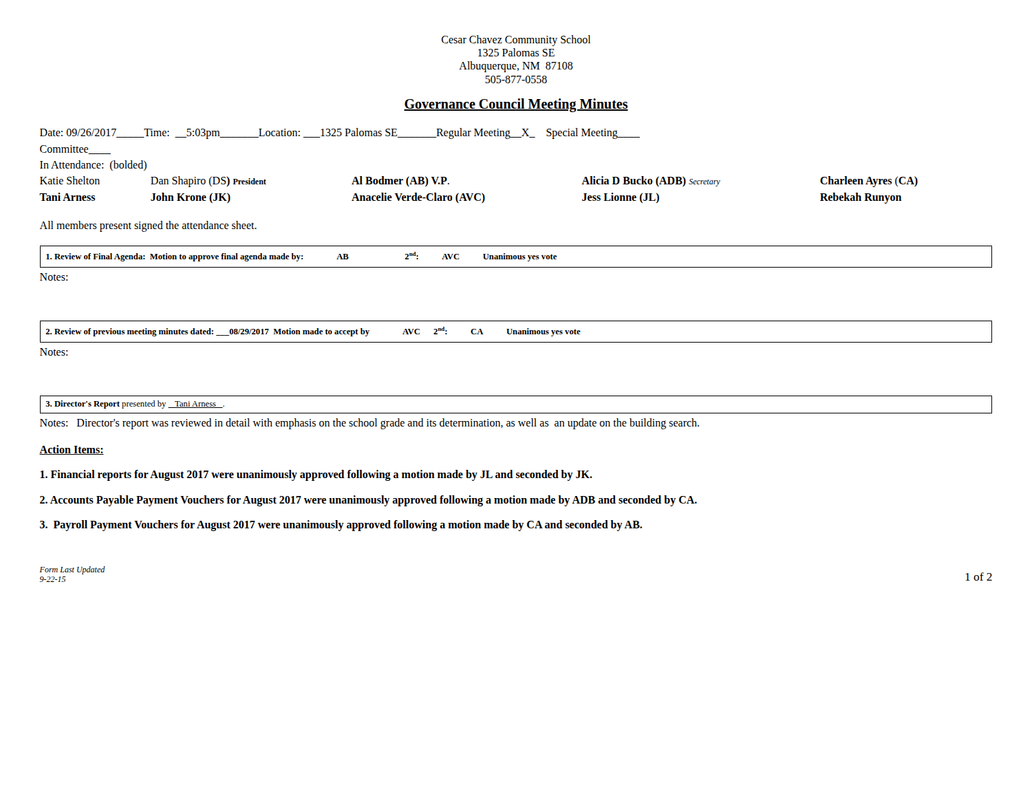Cesar Chavez Community School
1325 Palomas SE
Albuquerque, NM 87108
505-877-0558
Governance Council Meeting Minutes
Date: 09/26/2017_____Time: __5:03pm_______Location: ___1325 Palomas SE_______Regular Meeting__X_ Special Meeting____
Committee____
In Attendance: (bolded)
| Katie Shelton | Dan Shapiro (DS ) President | Al Bodmer (AB) V.P . | Alicia D Bucko (ADB) Secretary | Charleen Ayres ( CA) |
| Tani Arness | John Krone (JK) | Anacelie Verde-Claro (AVC) | Jess Lionne (JL) | Rebekah Runyon |
All members present signed the attendance sheet.
1. Review of Final Agenda: Motion to approve final agenda made by: AB 2nd: AVC Unanimous yes vote
Notes:
2. Review of previous meeting minutes dated: ___08/29/2017 Motion made to accept by AVC 2nd: CA Unanimous yes vote
Notes:
3. Director's Report presented by Tani Arness .
Notes: Director's report was reviewed in detail with emphasis on the school grade and its determination, as well as an update on the building search.
Action Items:
1. Financial reports for August 2017 were unanimously approved following a motion made by JL and seconded by JK.
2. Accounts Payable Payment Vouchers for August 2017 were unanimously approved following a motion made by ADB and seconded by CA.
3. Payroll Payment Vouchers for August 2017 were unanimously approved following a motion made by CA and seconded by AB.
Form Last Updated
9-22-15
1 of 2